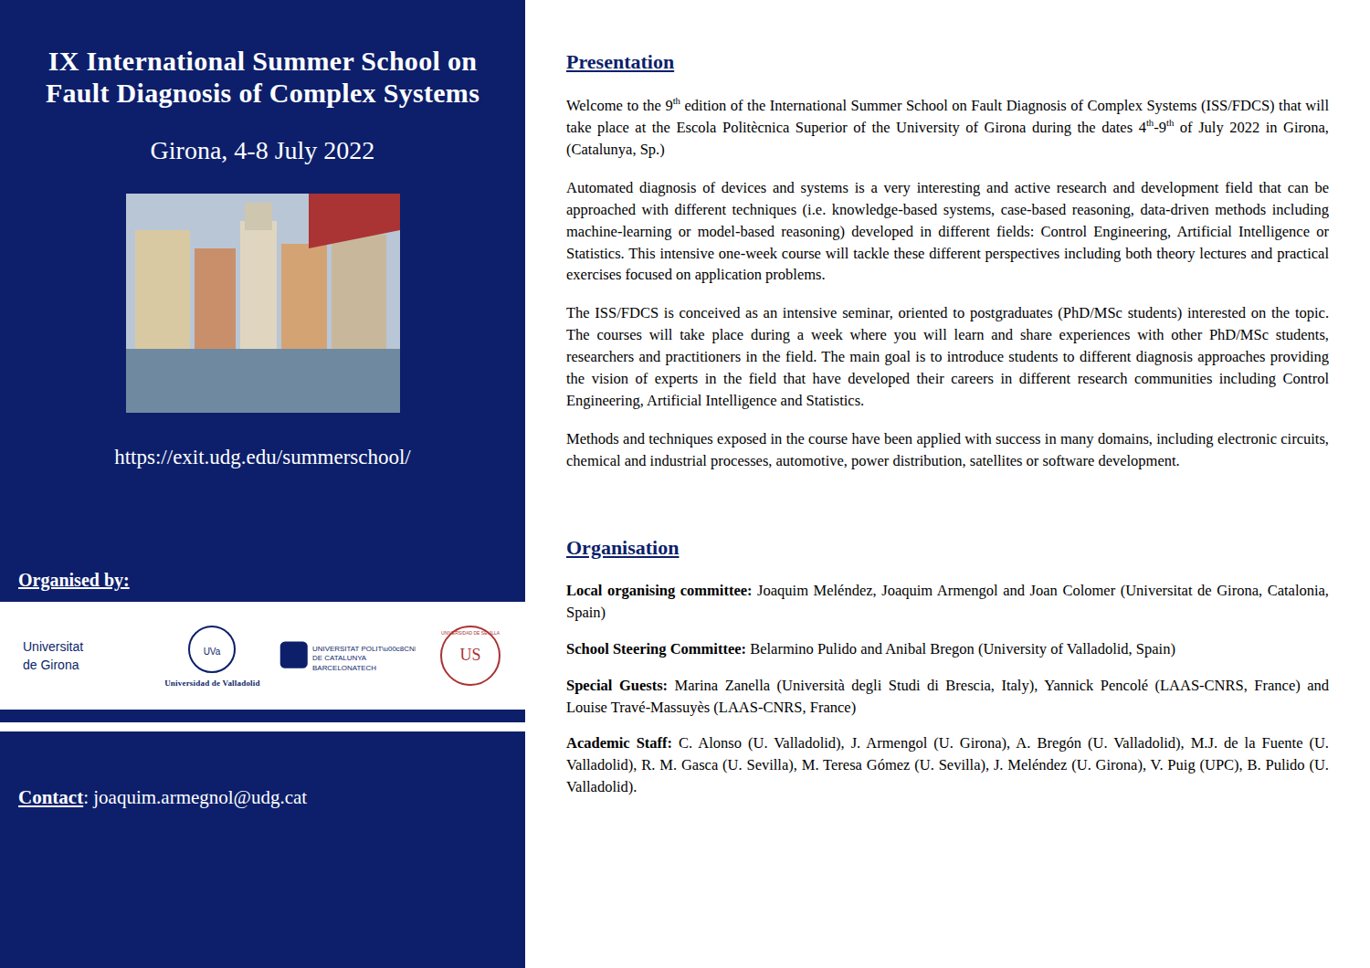IX International Summer School on Fault Diagnosis of Complex Systems
Girona, 4-8 July 2022
https://exit.udg.edu/summerschool/
Organised by:
Universidad de Valladolid
Contact: joaquim.armegnol@udg.cat
Presentation
Welcome to the 9th edition of the International Summer School on Fault Diagnosis of Complex Systems (ISS/FDCS) that will take place at the Escola Politècnica Superior of the University of Girona during the dates 4th-9th of July 2022 in Girona, (Catalunya, Sp.)
Automated diagnosis of devices and systems is a very interesting and active research and development field that can be approached with different techniques (i.e. knowledge-based systems, case-based reasoning, data-driven methods including machine-learning or model-based reasoning) developed in different fields: Control Engineering, Artificial Intelligence or Statistics. This intensive one-week course will tackle these different perspectives including both theory lectures and practical exercises focused on application problems.
The ISS/FDCS is conceived as an intensive seminar, oriented to postgraduates (PhD/MSc students) interested on the topic. The courses will take place during a week where you will learn and share experiences with other PhD/MSc students, researchers and practitioners in the field. The main goal is to introduce students to different diagnosis approaches providing the vision of experts in the field that have developed their careers in different research communities including Control Engineering, Artificial Intelligence and Statistics.
Methods and techniques exposed in the course have been applied with success in many domains, including electronic circuits, chemical and industrial processes, automotive, power distribution, satellites or software development.
Organisation
Local organising committee: Joaquim Meléndez, Joaquim Armengol and Joan Colomer (Universitat de Girona, Catalonia, Spain)
School Steering Committee: Belarmino Pulido and Anibal Bregon (University of Valladolid, Spain)
Special Guests: Marina Zanella (Università degli Studi di Brescia, Italy), Yannick Pencolé (LAAS-CNRS, France) and Louise Travé-Massuyès (LAAS-CNRS, France)
Academic Staff: C. Alonso (U. Valladolid), J. Armengol (U. Girona), A. Bregón (U. Valladolid), M.J. de la Fuente (U. Valladolid), R. M. Gasca (U. Sevilla), M. Teresa Gómez (U. Sevilla), J. Meléndez (U. Girona), V. Puig (UPC), B. Pulido (U. Valladolid).